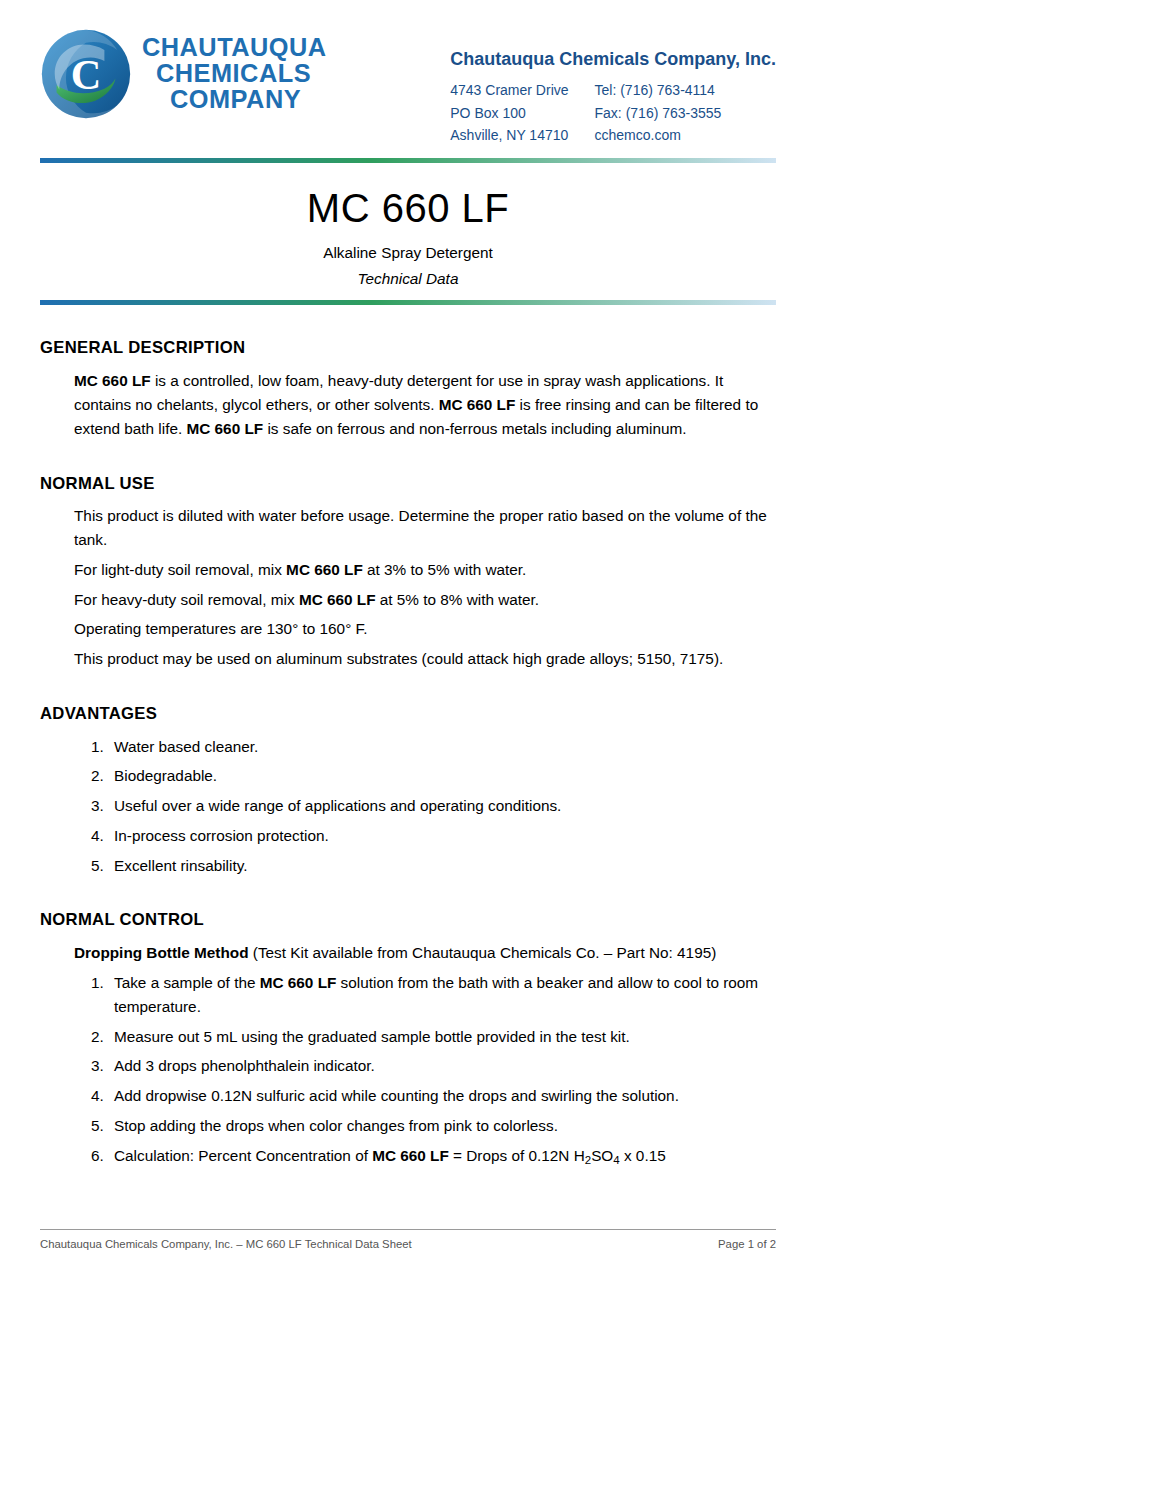C
CHAUTAUQUA CHEMICALS COMPANY
Chautauqua Chemicals Company, Inc.
| 4743 Cramer Drive | Tel: (716) 763-4114 |
| PO Box 100 | Fax: (716) 763-3555 |
| Ashville, NY 14710 | cchemco.com |
MC 660 LF
Alkaline Spray Detergent
Technical Data
GENERAL DESCRIPTION
MC 660 LF is a controlled, low foam, heavy-duty detergent for use in spray wash applications. It contains no chelants, glycol ethers, or other solvents. MC 660 LF is free rinsing and can be filtered to extend bath life. MC 660 LF is safe on ferrous and non-ferrous metals including aluminum.
NORMAL USE
This product is diluted with water before usage. Determine the proper ratio based on the volume of the tank.
For light-duty soil removal, mix MC 660 LF at 3% to 5% with water.
For heavy-duty soil removal, mix MC 660 LF at 5% to 8% with water.
Operating temperatures are 130° to 160° F.
This product may be used on aluminum substrates (could attack high grade alloys; 5150, 7175).
ADVANTAGES
Water based cleaner.
Biodegradable.
Useful over a wide range of applications and operating conditions.
In-process corrosion protection.
Excellent rinsability.
NORMAL CONTROL
Dropping Bottle Method (Test Kit available from Chautauqua Chemicals Co. – Part No: 4195)
Take a sample of the MC 660 LF solution from the bath with a beaker and allow to cool to room temperature.
Measure out 5 mL using the graduated sample bottle provided in the test kit.
Add 3 drops phenolphthalein indicator.
Add dropwise 0.12N sulfuric acid while counting the drops and swirling the solution.
Stop adding the drops when color changes from pink to colorless.
Calculation: Percent Concentration of MC 660 LF = Drops of 0.12N H2SO4 x 0.15
Chautauqua Chemicals Company, Inc. – MC 660 LF Technical Data Sheet Page 1 of 2